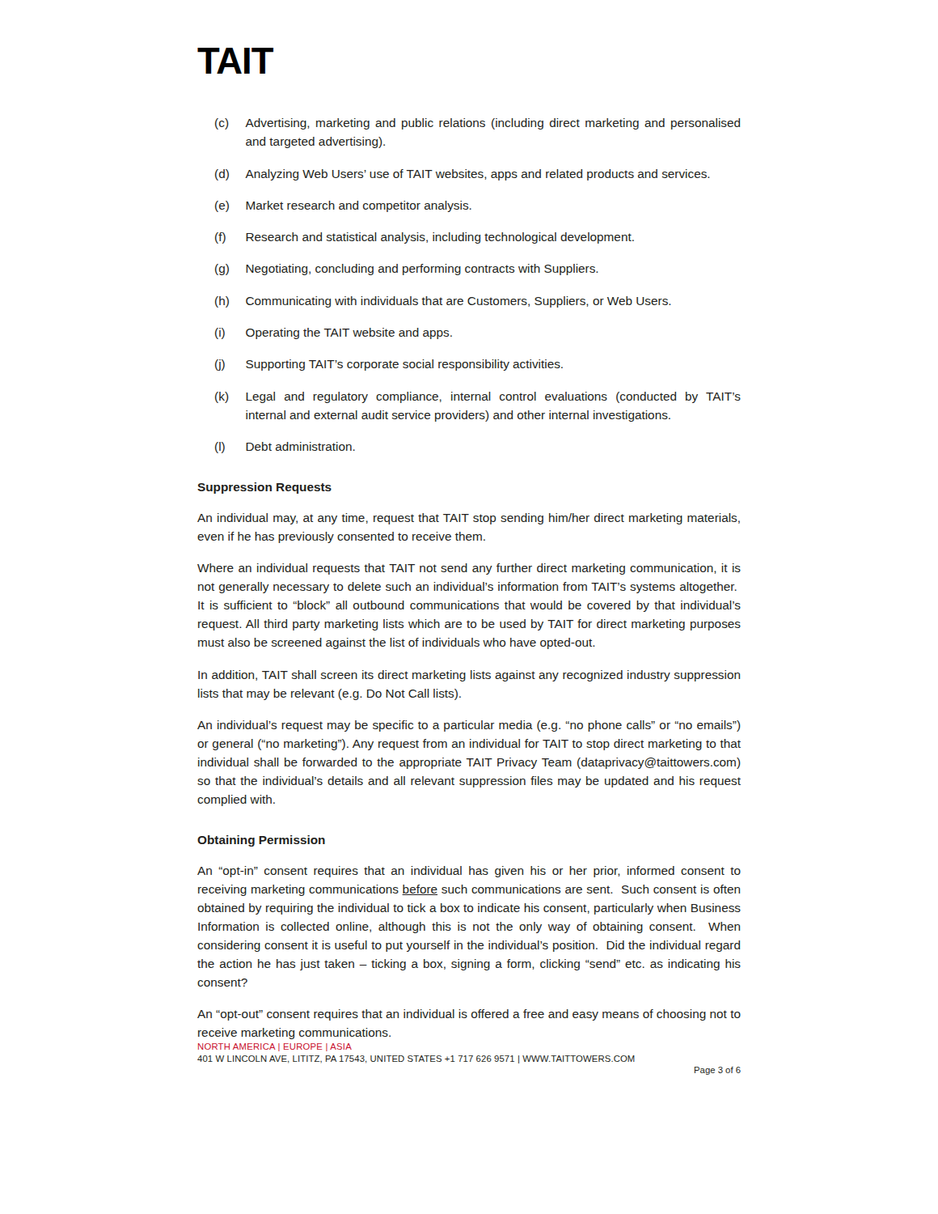TAIT
(c) Advertising, marketing and public relations (including direct marketing and personalised and targeted advertising).
(d) Analyzing Web Users’ use of TAIT websites, apps and related products and services.
(e) Market research and competitor analysis.
(f) Research and statistical analysis, including technological development.
(g) Negotiating, concluding and performing contracts with Suppliers.
(h) Communicating with individuals that are Customers, Suppliers, or Web Users.
(i) Operating the TAIT website and apps.
(j) Supporting TAIT’s corporate social responsibility activities.
(k) Legal and regulatory compliance, internal control evaluations (conducted by TAIT’s internal and external audit service providers) and other internal investigations.
(l) Debt administration.
Suppression Requests
An individual may, at any time, request that TAIT stop sending him/her direct marketing materials, even if he has previously consented to receive them.
Where an individual requests that TAIT not send any further direct marketing communication, it is not generally necessary to delete such an individual’s information from TAIT’s systems altogether. It is sufficient to “block” all outbound communications that would be covered by that individual’s request. All third party marketing lists which are to be used by TAIT for direct marketing purposes must also be screened against the list of individuals who have opted-out.
In addition, TAIT shall screen its direct marketing lists against any recognized industry suppression lists that may be relevant (e.g. Do Not Call lists).
An individual’s request may be specific to a particular media (e.g. “no phone calls” or “no emails”) or general (“no marketing”). Any request from an individual for TAIT to stop direct marketing to that individual shall be forwarded to the appropriate TAIT Privacy Team (dataprivacy@taittowers.com) so that the individual’s details and all relevant suppression files may be updated and his request complied with.
Obtaining Permission
An “opt-in” consent requires that an individual has given his or her prior, informed consent to receiving marketing communications before such communications are sent. Such consent is often obtained by requiring the individual to tick a box to indicate his consent, particularly when Business Information is collected online, although this is not the only way of obtaining consent. When considering consent it is useful to put yourself in the individual’s position. Did the individual regard the action he has just taken – ticking a box, signing a form, clicking “send” etc. as indicating his consent?
An “opt-out” consent requires that an individual is offered a free and easy means of choosing not to receive marketing communications.
NORTH AMERICA | EUROPE | ASIA
401 W LINCOLN AVE, LITITZ, PA 17543, UNITED STATES +1 717 626 9571 | WWW.TAITTOWERS.COM
Page 3 of 6